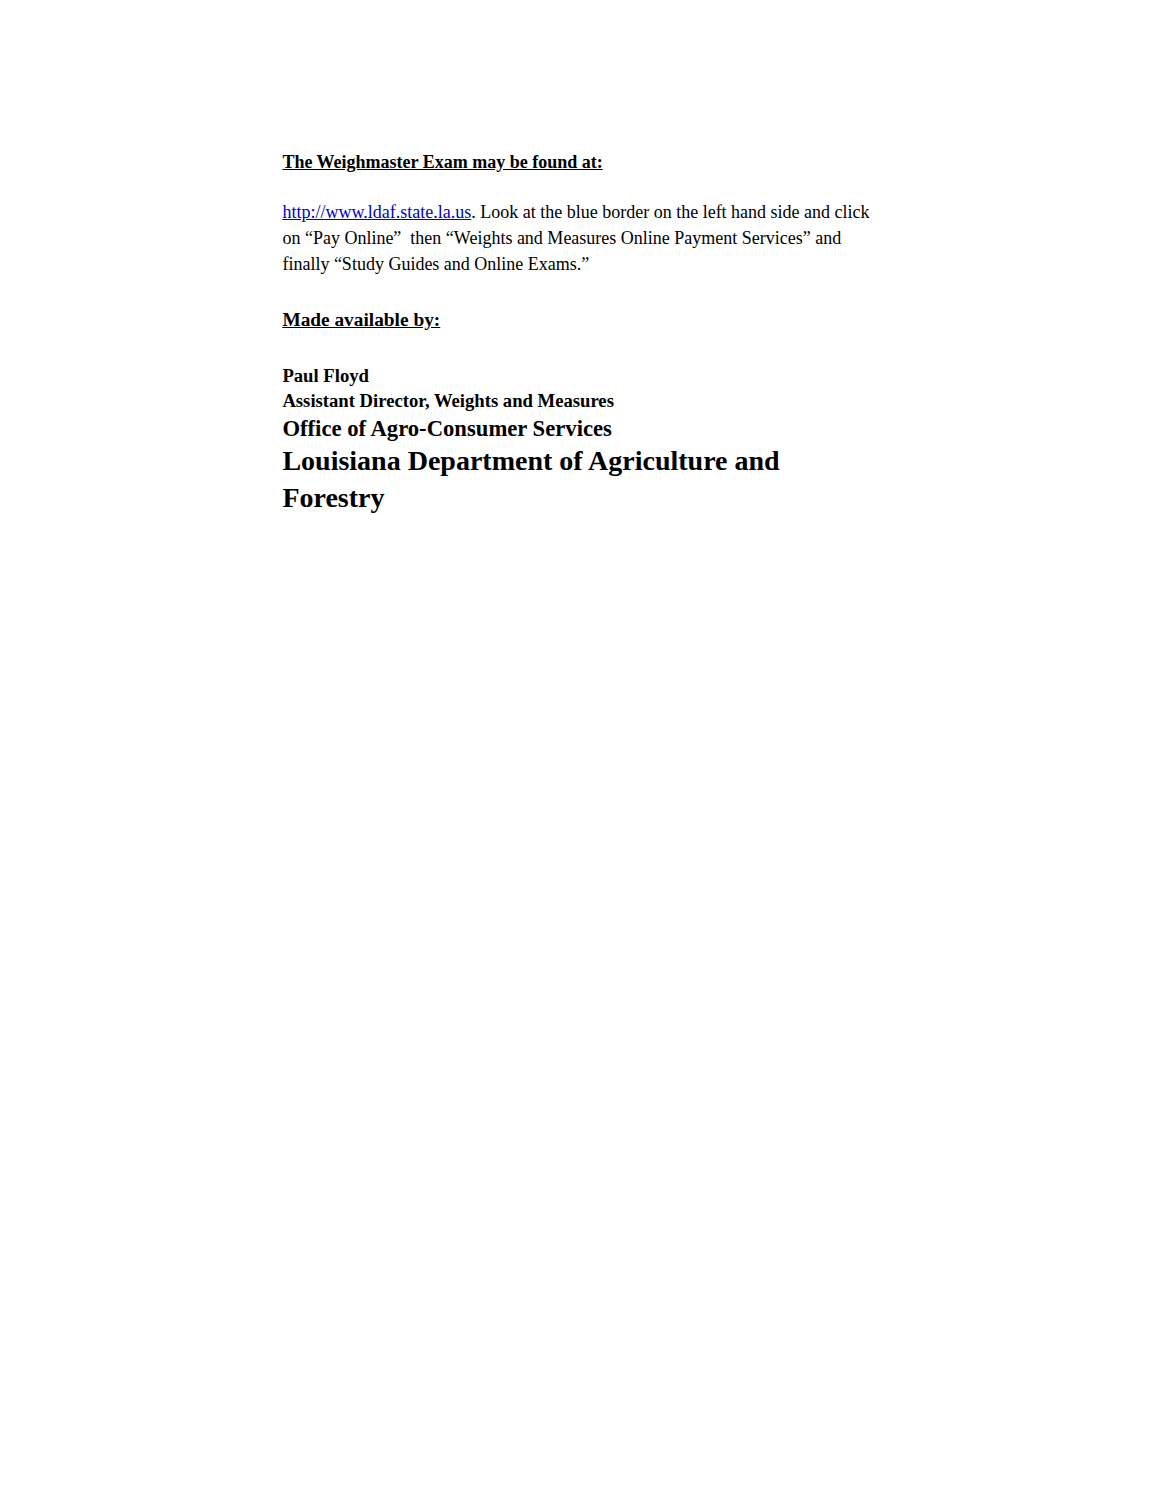The Weighmaster Exam may be found at:
http://www.ldaf.state.la.us. Look at the blue border on the left hand side and click on “Pay Online” then “Weights and Measures Online Payment Services” and finally “Study Guides and Online Exams.”
Made available by:
Paul Floyd
Assistant Director, Weights and Measures
Office of Agro-Consumer Services
Louisiana Department of Agriculture and Forestry